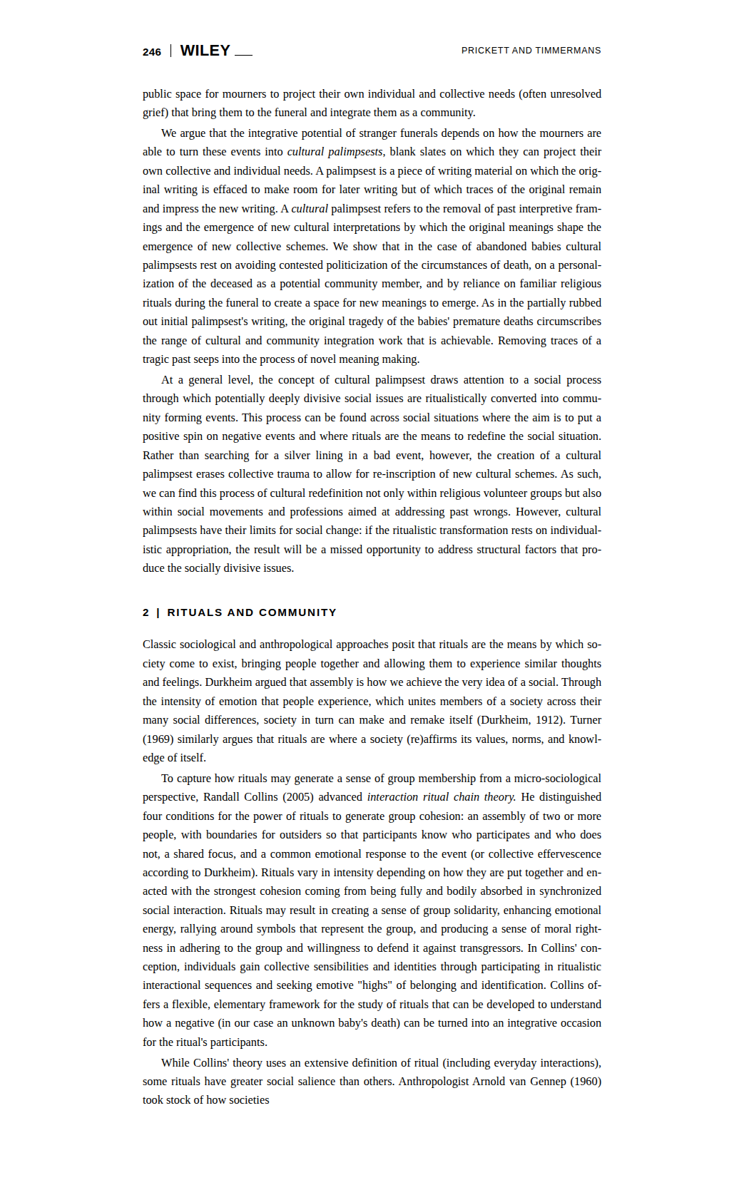246 WILEY
Prickett and Timmermans
public space for mourners to project their own individual and collective needs (often unresolved grief) that bring them to the funeral and integrate them as a community.
We argue that the integrative potential of stranger funerals depends on how the mourners are able to turn these events into cultural palimpsests, blank slates on which they can project their own collective and individual needs. A palimpsest is a piece of writing material on which the original writing is effaced to make room for later writing but of which traces of the original remain and impress the new writing. A cultural palimpsest refers to the removal of past interpretive framings and the emergence of new cultural interpretations by which the original meanings shape the emergence of new collective schemes. We show that in the case of abandoned babies cultural palimpsests rest on avoiding contested politicization of the circumstances of death, on a personalization of the deceased as a potential community member, and by reliance on familiar religious rituals during the funeral to create a space for new meanings to emerge. As in the partially rubbed out initial palimpsest's writing, the original tragedy of the babies' premature deaths circumscribes the range of cultural and community integration work that is achievable. Removing traces of a tragic past seeps into the process of novel meaning making.
At a general level, the concept of cultural palimpsest draws attention to a social process through which potentially deeply divisive social issues are ritualistically converted into community forming events. This process can be found across social situations where the aim is to put a positive spin on negative events and where rituals are the means to redefine the social situation. Rather than searching for a silver lining in a bad event, however, the creation of a cultural palimpsest erases collective trauma to allow for re-inscription of new cultural schemes. As such, we can find this process of cultural redefinition not only within religious volunteer groups but also within social movements and professions aimed at addressing past wrongs. However, cultural palimpsests have their limits for social change: if the ritualistic transformation rests on individualistic appropriation, the result will be a missed opportunity to address structural factors that produce the socially divisive issues.
2|Rituals and Community
Classic sociological and anthropological approaches posit that rituals are the means by which society come to exist, bringing people together and allowing them to experience similar thoughts and feelings. Durkheim argued that assembly is how we achieve the very idea of a social. Through the intensity of emotion that people experience, which unites members of a society across their many social differences, society in turn can make and remake itself (Durkheim, 1912). Turner (1969) similarly argues that rituals are where a society (re)affirms its values, norms, and knowledge of itself.
To capture how rituals may generate a sense of group membership from a micro-sociological perspective, Randall Collins (2005) advanced interaction ritual chain theory. He distinguished four conditions for the power of rituals to generate group cohesion: an assembly of two or more people, with boundaries for outsiders so that participants know who participates and who does not, a shared focus, and a common emotional response to the event (or collective effervescence according to Durkheim). Rituals vary in intensity depending on how they are put together and enacted with the strongest cohesion coming from being fully and bodily absorbed in synchronized social interaction. Rituals may result in creating a sense of group solidarity, enhancing emotional energy, rallying around symbols that represent the group, and producing a sense of moral rightness in adhering to the group and willingness to defend it against transgressors. In Collins' conception, individuals gain collective sensibilities and identities through participating in ritualistic interactional sequences and seeking emotive "highs" of belonging and identification. Collins offers a flexible, elementary framework for the study of rituals that can be developed to understand how a negative (in our case an unknown baby's death) can be turned into an integrative occasion for the ritual's participants.
While Collins' theory uses an extensive definition of ritual (including everyday interactions), some rituals have greater social salience than others. Anthropologist Arnold van Gennep (1960) took stock of how societies